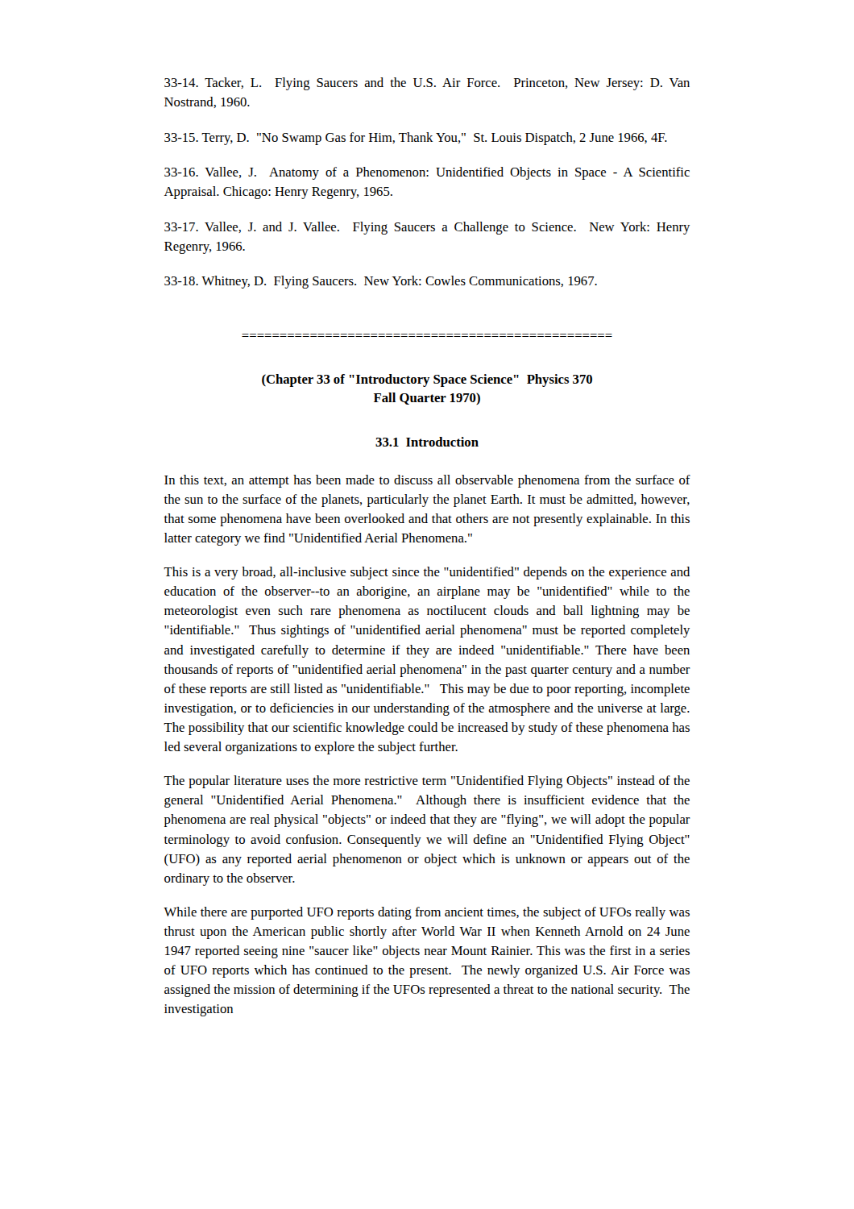33-14. Tacker, L. Flying Saucers and the U.S. Air Force. Princeton, New Jersey: D. Van Nostrand, 1960.
33-15. Terry, D. "No Swamp Gas for Him, Thank You," St. Louis Dispatch, 2 June 1966, 4F.
33-16. Vallee, J. Anatomy of a Phenomenon: Unidentified Objects in Space - A Scientific Appraisal. Chicago: Henry Regenry, 1965.
33-17. Vallee, J. and J. Vallee. Flying Saucers a Challenge to Science. New York: Henry Regenry, 1966.
33-18. Whitney, D. Flying Saucers. New York: Cowles Communications, 1967.
=================================================
(Chapter 33 of "Introductory Space Science" Physics 370
Fall Quarter 1970)
33.1 Introduction
In this text, an attempt has been made to discuss all observable phenomena from the surface of the sun to the surface of the planets, particularly the planet Earth. It must be admitted, however, that some phenomena have been overlooked and that others are not presently explainable. In this latter category we find "Unidentified Aerial Phenomena."
This is a very broad, all-inclusive subject since the "unidentified" depends on the experience and education of the observer--to an aborigine, an airplane may be "unidentified" while to the meteorologist even such rare phenomena as noctilucent clouds and ball lightning may be "identifiable." Thus sightings of "unidentified aerial phenomena" must be reported completely and investigated carefully to determine if they are indeed "unidentifiable." There have been thousands of reports of "unidentified aerial phenomena" in the past quarter century and a number of these reports are still listed as "unidentifiable." This may be due to poor reporting, incomplete investigation, or to deficiencies in our understanding of the atmosphere and the universe at large. The possibility that our scientific knowledge could be increased by study of these phenomena has led several organizations to explore the subject further.
The popular literature uses the more restrictive term "Unidentified Flying Objects" instead of the general "Unidentified Aerial Phenomena." Although there is insufficient evidence that the phenomena are real physical "objects" or indeed that they are "flying", we will adopt the popular terminology to avoid confusion. Consequently we will define an "Unidentified Flying Object" (UFO) as any reported aerial phenomenon or object which is unknown or appears out of the ordinary to the observer.
While there are purported UFO reports dating from ancient times, the subject of UFOs really was thrust upon the American public shortly after World War II when Kenneth Arnold on 24 June 1947 reported seeing nine "saucer like" objects near Mount Rainier. This was the first in a series of UFO reports which has continued to the present. The newly organized U.S. Air Force was assigned the mission of determining if the UFOs represented a threat to the national security. The investigation